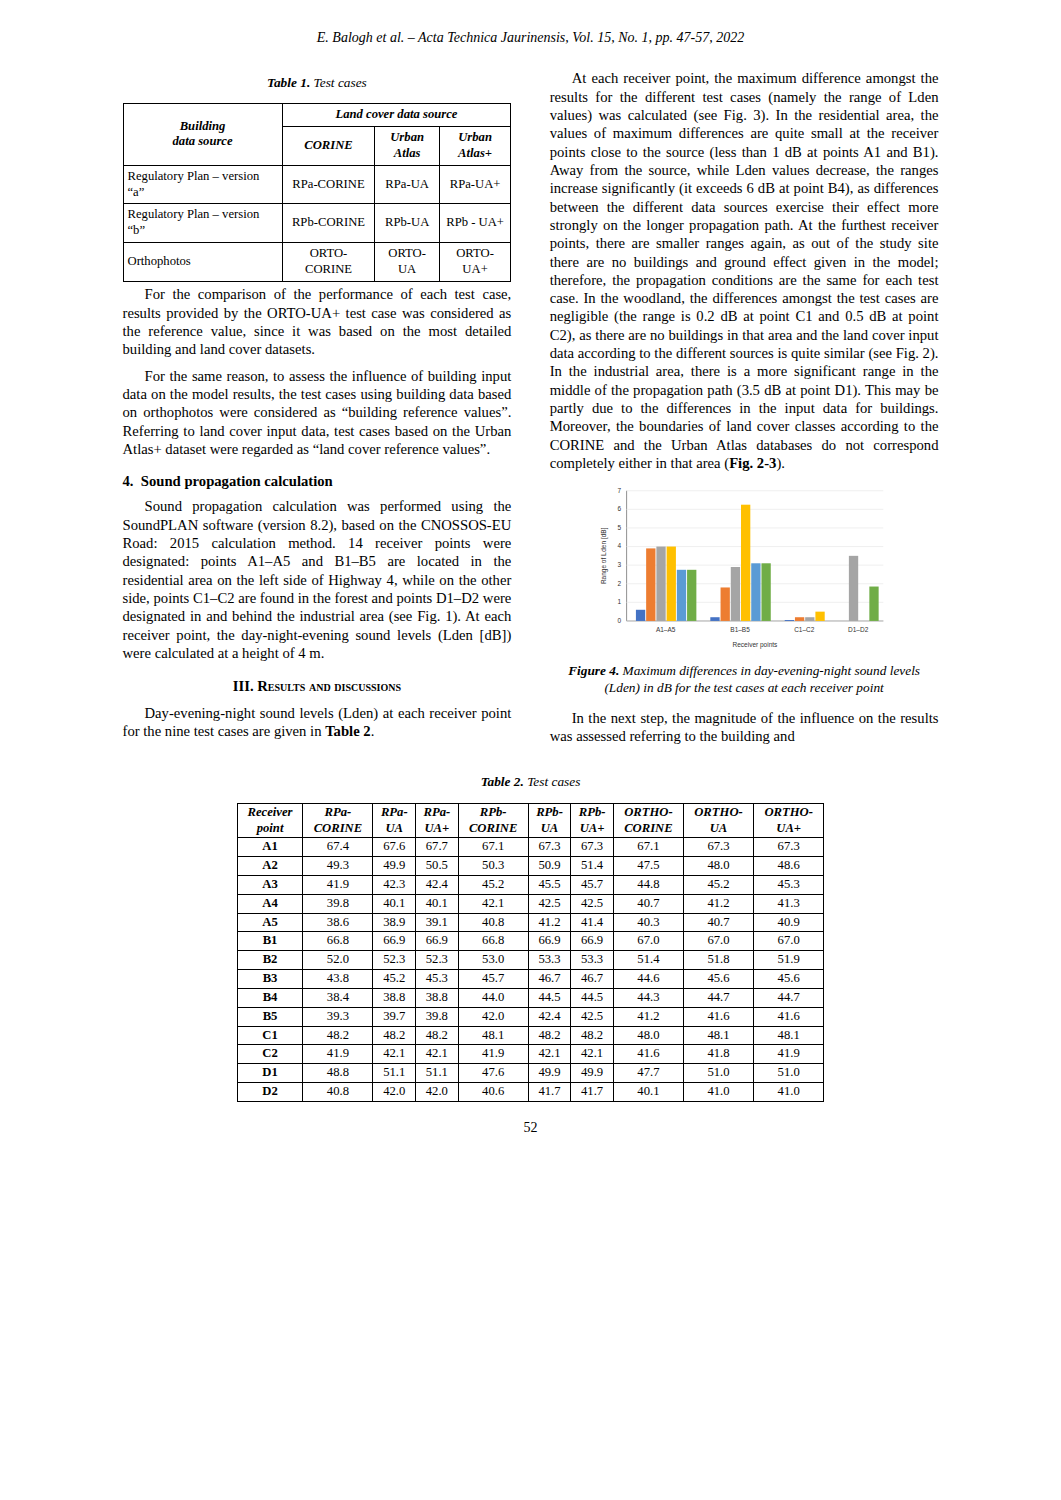E. Balogh et al. – Acta Technica Jaurinensis, Vol. 15, No. 1, pp. 47-57, 2022
Table 1. Test cases
| Building data source | Land cover data source |
| --- | --- |
| CORINE | Urban Atlas | Urban Atlas+ |
| Regulatory Plan – version “a” | RPa-CORINE | RPa-UA | RPa-UA+ |
| Regulatory Plan – version “b” | RPb-CORINE | RPb-UA | RPb - UA+ |
| Orthophotos | ORTO-CORINE | ORTO-UA | ORTO-UA+ |
For the comparison of the performance of each test case, results provided by the ORTO-UA+ test case was considered as the reference value, since it was based on the most detailed building and land cover datasets.
For the same reason, to assess the influence of building input data on the model results, the test cases using building data based on orthophotos were considered as “building reference values”. Referring to land cover input data, test cases based on the Urban Atlas+ dataset were regarded as “land cover reference values”.
4. Sound propagation calculation
Sound propagation calculation was performed using the SoundPLAN software (version 8.2), based on the CNOSSOS-EU Road: 2015 calculation method. 14 receiver points were designated: points A1–A5 and B1–B5 are located in the residential area on the left side of Highway 4, while on the other side, points C1–C2 are found in the forest and points D1–D2 were designated in and behind the industrial area (see Fig. 1). At each receiver point, the day-night-evening sound levels (Lden [dB]) were calculated at a height of 4 m.
III. Results and discussions
Day-evening-night sound levels (Lden) at each receiver point for the nine test cases are given in Table 2.
At each receiver point, the maximum difference amongst the results for the different test cases (namely the range of Lden values) was calculated (see Fig. 3). In the residential area, the values of maximum differences are quite small at the receiver points close to the source (less than 1 dB at points A1 and B1). Away from the source, while Lden values decrease, the ranges increase significantly (it exceeds 6 dB at point B4), as differences between the different data sources exercise their effect more strongly on the longer propagation path. At the furthest receiver points, there are smaller ranges again, as out of the study site there are no buildings and ground effect given in the model; therefore, the propagation conditions are the same for each test case. In the woodland, the differences amongst the test cases are negligible (the range is 0.2 dB at point C1 and 0.5 dB at point C2), as there are no buildings in that area and the land cover input data according to the different sources is quite similar (see Fig. 2). In the industrial area, there is a more significant range in the middle of the propagation path (3.5 dB at point D1). This may be partly due to the differences in the input data for buildings. Moreover, the boundaries of land cover classes according to the CORINE and the Urban Atlas databases do not correspond completely either in that area (Fig. 2-3).
0 1 2 3 4 5 6 7 Range of L den [dB] A1–A5 B1–B5 C1–C2 D1–D2 Receiver points
Figure 4. Maximum differences in day-evening-night sound levels (Lden) in dB for the test cases at each receiver point
In the next step, the magnitude of the influence on the results was assessed referring to the building and
Table 2. Test cases
| Receiver point | RPa- CORINE | RPa- UA | RPa- UA+ | RPb- CORINE | RPb- UA | RPb- UA+ | ORTHO- CORINE | ORTHO- UA | ORTHO- UA+ |
| --- | --- | --- | --- | --- | --- | --- | --- | --- | --- |
| A1 | 67.4 | 67.6 | 67.7 | 67.1 | 67.3 | 67.3 | 67.1 | 67.3 | 67.3 |
| A2 | 49.3 | 49.9 | 50.5 | 50.3 | 50.9 | 51.4 | 47.5 | 48.0 | 48.6 |
| A3 | 41.9 | 42.3 | 42.4 | 45.2 | 45.5 | 45.7 | 44.8 | 45.2 | 45.3 |
| A4 | 39.8 | 40.1 | 40.1 | 42.1 | 42.5 | 42.5 | 40.7 | 41.2 | 41.3 |
| A5 | 38.6 | 38.9 | 39.1 | 40.8 | 41.2 | 41.4 | 40.3 | 40.7 | 40.9 |
| B1 | 66.8 | 66.9 | 66.9 | 66.8 | 66.9 | 66.9 | 67.0 | 67.0 | 67.0 |
| B2 | 52.0 | 52.3 | 52.3 | 53.0 | 53.3 | 53.3 | 51.4 | 51.8 | 51.9 |
| B3 | 43.8 | 45.2 | 45.3 | 45.7 | 46.7 | 46.7 | 44.6 | 45.6 | 45.6 |
| B4 | 38.4 | 38.8 | 38.8 | 44.0 | 44.5 | 44.5 | 44.3 | 44.7 | 44.7 |
| B5 | 39.3 | 39.7 | 39.8 | 42.0 | 42.4 | 42.5 | 41.2 | 41.6 | 41.6 |
| C1 | 48.2 | 48.2 | 48.2 | 48.1 | 48.2 | 48.2 | 48.0 | 48.1 | 48.1 |
| C2 | 41.9 | 42.1 | 42.1 | 41.9 | 42.1 | 42.1 | 41.6 | 41.8 | 41.9 |
| D1 | 48.8 | 51.1 | 51.1 | 47.6 | 49.9 | 49.9 | 47.7 | 51.0 | 51.0 |
| D2 | 40.8 | 42.0 | 42.0 | 40.6 | 41.7 | 41.7 | 40.1 | 41.0 | 41.0 |
52